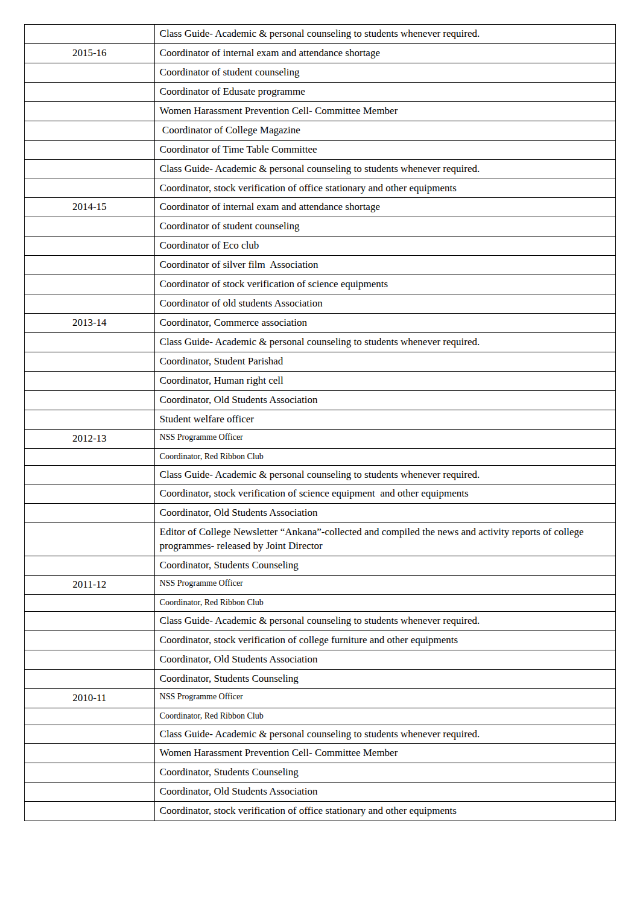| | Class Guide- Academic & personal counseling to students whenever required. |
| 2015-16 | Coordinator of internal exam and attendance shortage |
| | Coordinator of student counseling |
| | Coordinator of Edusate programme |
| | Women Harassment Prevention Cell- Committee Member |
| | Coordinator of College Magazine |
| | Coordinator of Time Table Committee |
| | Class Guide- Academic & personal counseling to students whenever required. |
| | Coordinator, stock verification of office stationary and other equipments |
| 2014-15 | Coordinator of internal exam and attendance shortage |
| | Coordinator of student counseling |
| | Coordinator of Eco club |
| | Coordinator of silver film Association |
| | Coordinator of stock verification of science equipments |
| | Coordinator of old students Association |
| 2013-14 | Coordinator, Commerce association |
| | Class Guide- Academic & personal counseling to students whenever required. |
| | Coordinator, Student Parishad |
| | Coordinator, Human right cell |
| | Coordinator, Old Students Association |
| | Student welfare officer |
| 2012-13 | NSS Programme Officer |
| | Coordinator, Red Ribbon Club |
| | Class Guide- Academic & personal counseling to students whenever required. |
| | Coordinator, stock verification of science equipment and other equipments |
| | Coordinator, Old Students Association |
| | Editor of College Newsletter “Ankana”-collected and compiled the news and activity reports of college programmes- released by Joint Director |
| | Coordinator, Students Counseling |
| 2011-12 | NSS Programme Officer |
| | Coordinator, Red Ribbon Club |
| | Class Guide- Academic & personal counseling to students whenever required. |
| | Coordinator, stock verification of college furniture and other equipments |
| | Coordinator, Old Students Association |
| | Coordinator, Students Counseling |
| 2010-11 | NSS Programme Officer |
| | Coordinator, Red Ribbon Club |
| | Class Guide- Academic & personal counseling to students whenever required. |
| | Women Harassment Prevention Cell- Committee Member |
| | Coordinator, Students Counseling |
| | Coordinator, Old Students Association |
| | Coordinator, stock verification of office stationary and other equipments |